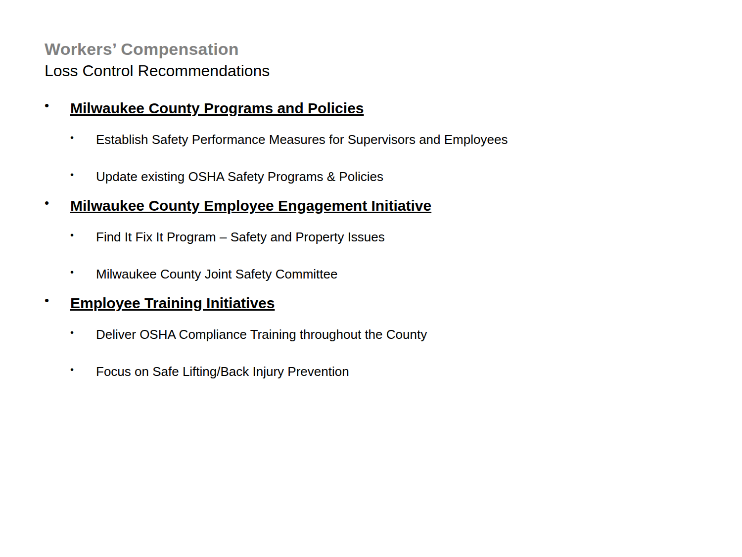Workers’ Compensation
Loss Control Recommendations
Milwaukee County Programs and Policies
Establish Safety Performance Measures for Supervisors and Employees
Update existing OSHA Safety Programs & Policies
Milwaukee County Employee Engagement Initiative
Find It Fix It Program – Safety and Property Issues
Milwaukee County Joint Safety Committee
Employee Training Initiatives
Deliver OSHA Compliance Training throughout the County
Focus on Safe Lifting/Back Injury Prevention